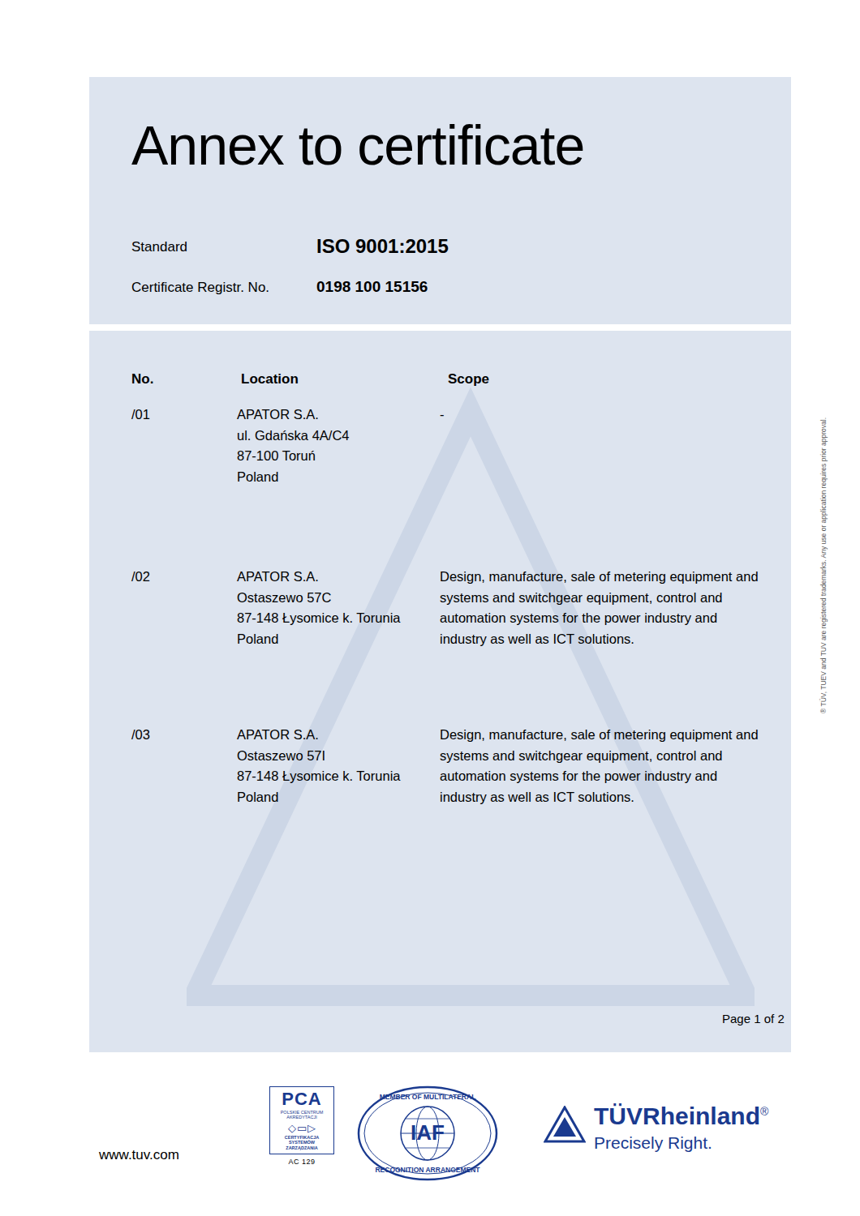Annex to certificate
Standard
ISO 9001:2015
Certificate Registr. No.
0198 100 15156
No. Location Scope
/01
APATOR S.A.
ul. Gdańska 4A/C4
87-100 Toruń
Poland
-
/02
APATOR S.A.
Ostaszewo 57C
87-148 Łysomice k. Torunia
Poland
Design, manufacture, sale of metering equipment and systems and switchgear equipment, control and automation systems for the power industry and industry as well as ICT solutions.
/03
APATOR S.A.
Ostaszewo 57I
87-148 Łysomice k. Torunia
Poland
Design, manufacture, sale of metering equipment and systems and switchgear equipment, control and automation systems for the power industry and industry as well as ICT solutions.
Page 1 of 2
® TÜV, TUEV and TUV are registered trademarks. Any use or application requires prior approval.
www.tuv.com
PCA
POLSKIE CENTRUM
AKREDYTACJI
◇▭▷
CERTYFIKACJA
SYSTEMÓW
ZARZĄDZANIA
AC 129
IAF MEMBER OF MULTILATERAL RECOGNITION ARRANGEMENT
TÜVRheinland®
Precisely Right.